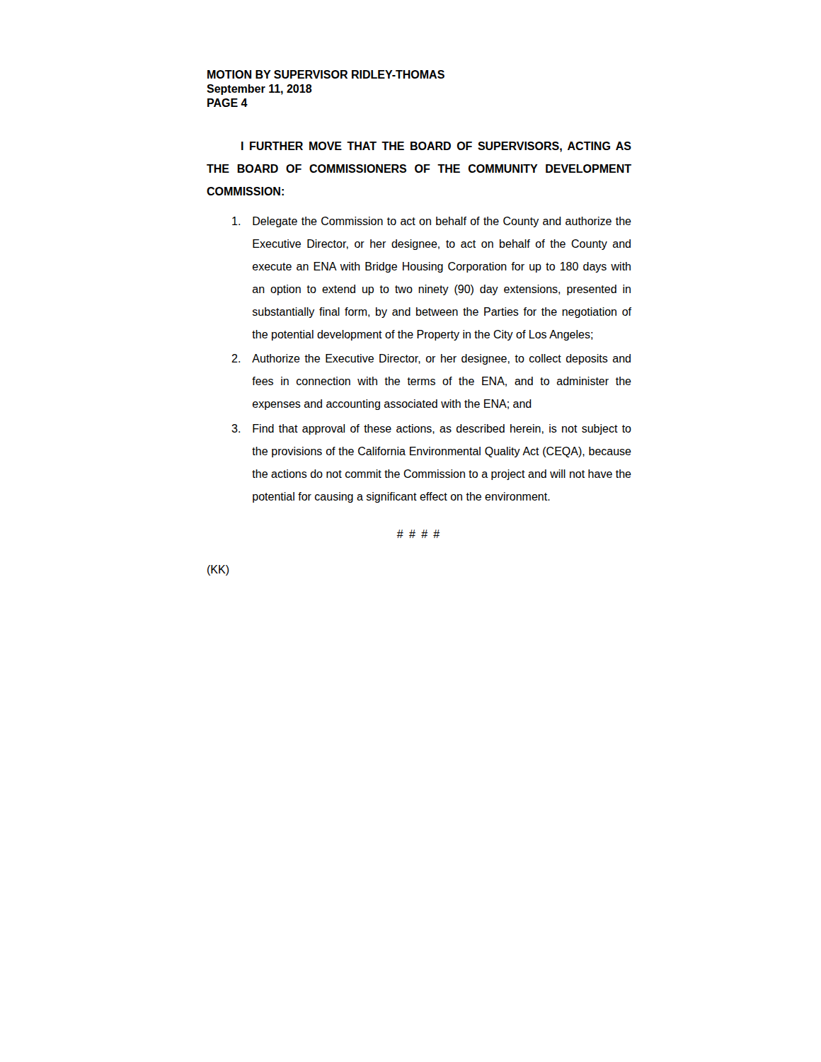MOTION BY SUPERVISOR RIDLEY-THOMAS
September 11, 2018
PAGE 4
I FURTHER MOVE THAT THE BOARD OF SUPERVISORS, ACTING AS THE BOARD OF COMMISSIONERS OF THE COMMUNITY DEVELOPMENT COMMISSION:
Delegate the Commission to act on behalf of the County and authorize the Executive Director, or her designee, to act on behalf of the County and execute an ENA with Bridge Housing Corporation for up to 180 days with an option to extend up to two ninety (90) day extensions, presented in substantially final form, by and between the Parties for the negotiation of the potential development of the Property in the City of Los Angeles;
Authorize the Executive Director, or her designee, to collect deposits and fees in connection with the terms of the ENA, and to administer the expenses and accounting associated with the ENA; and
Find that approval of these actions, as described herein, is not subject to the provisions of the California Environmental Quality Act (CEQA), because the actions do not commit the Commission to a project and will not have the potential for causing a significant effect on the environment.
# # # #
(KK)